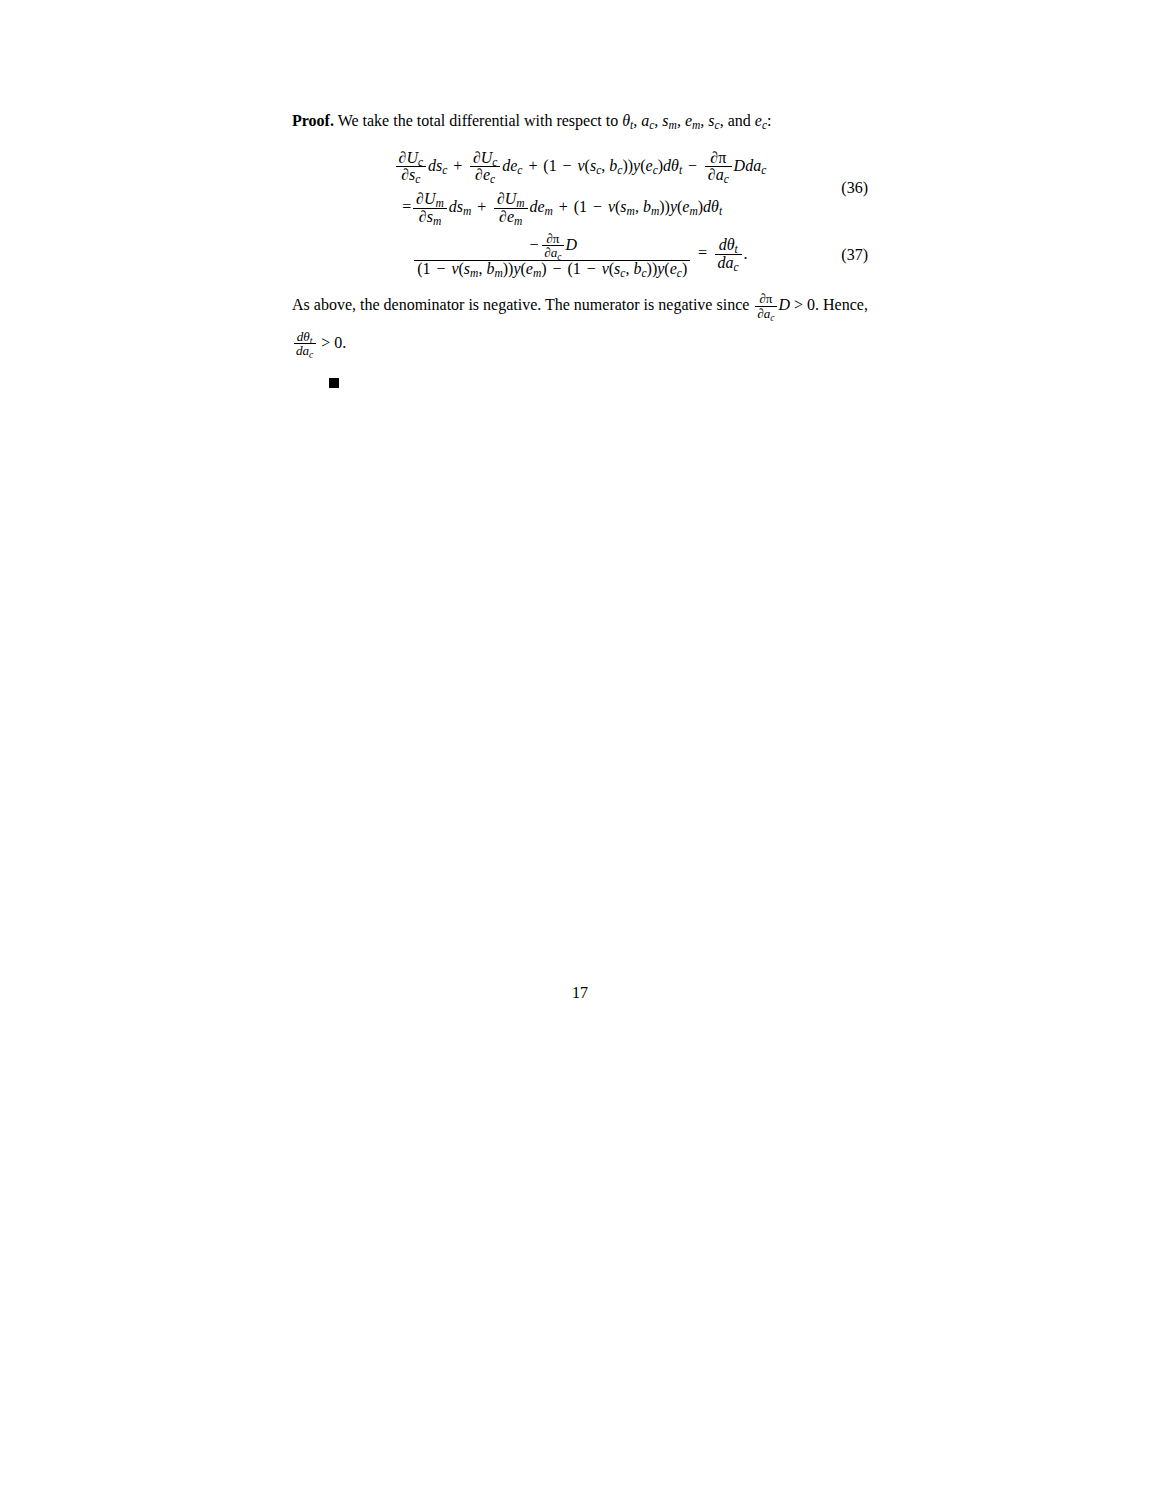Proof. We take the total differential with respect to θt, ac, sm, em, sc, and ec:
∂Uc∂sc dsc + ∂Uc∂ec dec + (1 − v(sc, bc))y(ec)dθt − ∂π∂ac Ddac =∂Um∂sm dsm + ∂Um∂em dem + (1 − v(sm, bm))y(em)dθt (36)
−∂π∂ac D (1 − v(sm, bm))y(em) − (1 − v(sc, bc))y(ec) = dθt dac. (37)
As above, the denominator is negative. The numerator is negative since ∂π∂ac D > 0. Hence,
dθt dac > 0.
17